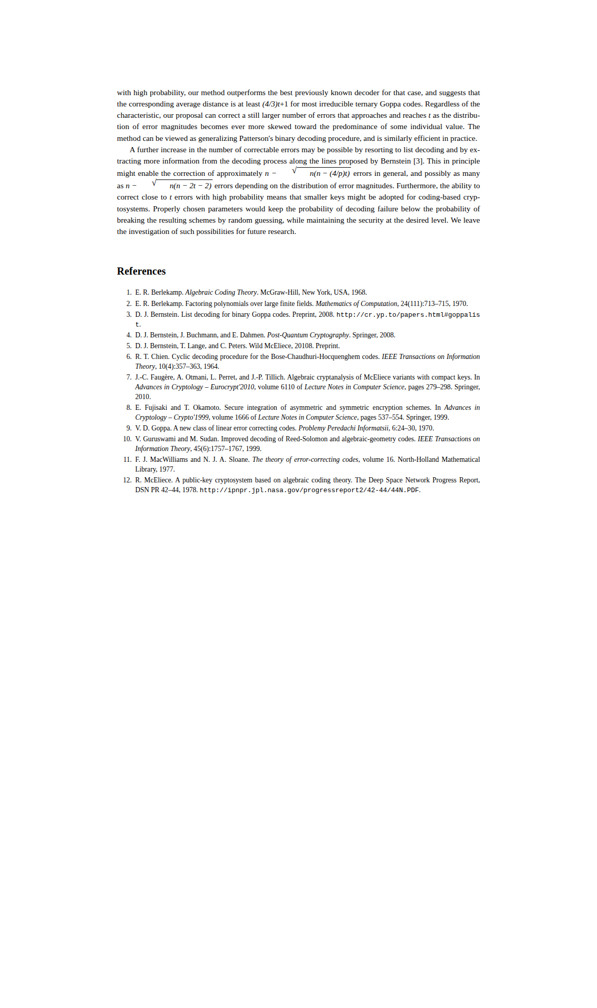with high probability, our method outperforms the best previously known decoder for that case, and suggests that the corresponding average distance is at least (4/3)t+1 for most irreducible ternary Goppa codes. Regardless of the characteristic, our proposal can correct a still larger number of errors that approaches and reaches t as the distribution of error magnitudes becomes ever more skewed toward the predominance of some individual value. The method can be viewed as generalizing Patterson's binary decoding procedure, and is similarly efficient in practice.
A further increase in the number of correctable errors may be possible by resorting to list decoding and by extracting more information from the decoding process along the lines proposed by Bernstein [3]. This in principle might enable the correction of approximately n − n(n − (4/p)t) errors in general, and possibly as many as n − n(n − 2t − 2) errors depending on the distribution of error magnitudes. Furthermore, the ability to correct close to t errors with high probability means that smaller keys might be adopted for coding-based cryptosystems. Properly chosen parameters would keep the probability of decoding failure below the probability of breaking the resulting schemes by random guessing, while maintaining the security at the desired level. We leave the investigation of such possibilities for future research.
References
1. E. R. Berlekamp. Algebraic Coding Theory. McGraw-Hill, New York, USA, 1968.
2. E. R. Berlekamp. Factoring polynomials over large finite fields. Mathematics of Computation, 24(111):713–715, 1970.
3. D. J. Bernstein. List decoding for binary Goppa codes. Preprint, 2008. http://cr.yp.to/papers.html#goppalist.
4. D. J. Bernstein, J. Buchmann, and E. Dahmen. Post-Quantum Cryptography. Springer, 2008.
5. D. J. Bernstein, T. Lange, and C. Peters. Wild McEliece, 20108. Preprint.
6. R. T. Chien. Cyclic decoding procedure for the Bose-Chaudhuri-Hocquenghem codes. IEEE Transactions on Information Theory, 10(4):357–363, 1964.
7. J.-C. Faugère, A. Otmani, L. Perret, and J.-P. Tillich. Algebraic cryptanalysis of McEliece variants with compact keys. In Advances in Cryptology – Eurocrypt'2010, volume 6110 of Lecture Notes in Computer Science, pages 279–298. Springer, 2010.
8. E. Fujisaki and T. Okamoto. Secure integration of asymmetric and symmetric encryption schemes. In Advances in Cryptology – Crypto'1999, volume 1666 of Lecture Notes in Computer Science, pages 537–554. Springer, 1999.
9. V. D. Goppa. A new class of linear error correcting codes. Problemy Peredachi Informatsii, 6:24–30, 1970.
10. V. Guruswami and M. Sudan. Improved decoding of Reed-Solomon and algebraic-geometry codes. IEEE Transactions on Information Theory, 45(6):1757–1767, 1999.
11. F. J. MacWilliams and N. J. A. Sloane. The theory of error-correcting codes, volume 16. North-Holland Mathematical Library, 1977.
12. R. McEliece. A public-key cryptosystem based on algebraic coding theory. The Deep Space Network Progress Report, DSN PR 42–44, 1978. http://ipnpr.jpl.nasa.gov/progressreport2/42-44/44N.PDF.
11